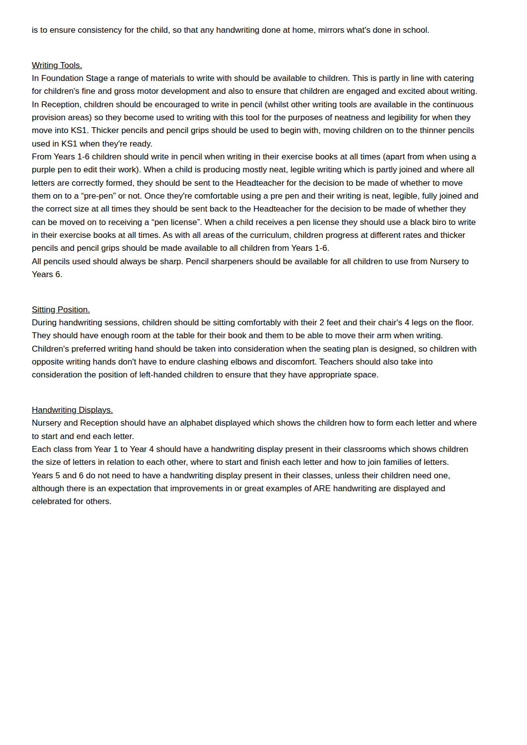is to ensure consistency for the child, so that any handwriting done at home, mirrors what's done in school.
Writing Tools.
In Foundation Stage a range of materials to write with should be available to children. This is partly in line with catering for children's fine and gross motor development and also to ensure that children are engaged and excited about writing.
In Reception, children should be encouraged to write in pencil (whilst other writing tools are available in the continuous provision areas) so they become used to writing with this tool for the purposes of neatness and legibility for when they move into KS1. Thicker pencils and pencil grips should be used to begin with, moving children on to the thinner pencils used in KS1 when they're ready.
From Years 1-6 children should write in pencil when writing in their exercise books at all times (apart from when using a purple pen to edit their work). When a child is producing mostly neat, legible writing which is partly joined and where all letters are correctly formed, they should be sent to the Headteacher for the decision to be made of whether to move them on to a “pre-pen” or not. Once they're comfortable using a pre pen and their writing is neat, legible, fully joined and the correct size at all times they should be sent back to the Headteacher for the decision to be made of whether they can be moved on to receiving a “pen license”. When a child receives a pen license they should use a black biro to write in their exercise books at all times. As with all areas of the curriculum, children progress at different rates and thicker pencils and pencil grips should be made available to all children from Years 1-6.
All pencils used should always be sharp. Pencil sharpeners should be available for all children to use from Nursery to Years 6.
Sitting Position.
During handwriting sessions, children should be sitting comfortably with their 2 feet and their chair's 4 legs on the floor. They should have enough room at the table for their book and them to be able to move their arm when writing. Children's preferred writing hand should be taken into consideration when the seating plan is designed, so children with opposite writing hands don't have to endure clashing elbows and discomfort. Teachers should also take into consideration the position of left-handed children to ensure that they have appropriate space.
Handwriting Displays.
Nursery and Reception should have an alphabet displayed which shows the children how to form each letter and where to start and end each letter.
Each class from Year 1 to Year 4 should have a handwriting display present in their classrooms which shows children the size of letters in relation to each other, where to start and finish each letter and how to join families of letters.
Years 5 and 6 do not need to have a handwriting display present in their classes, unless their children need one, although there is an expectation that improvements in or great examples of ARE handwriting are displayed and celebrated for others.